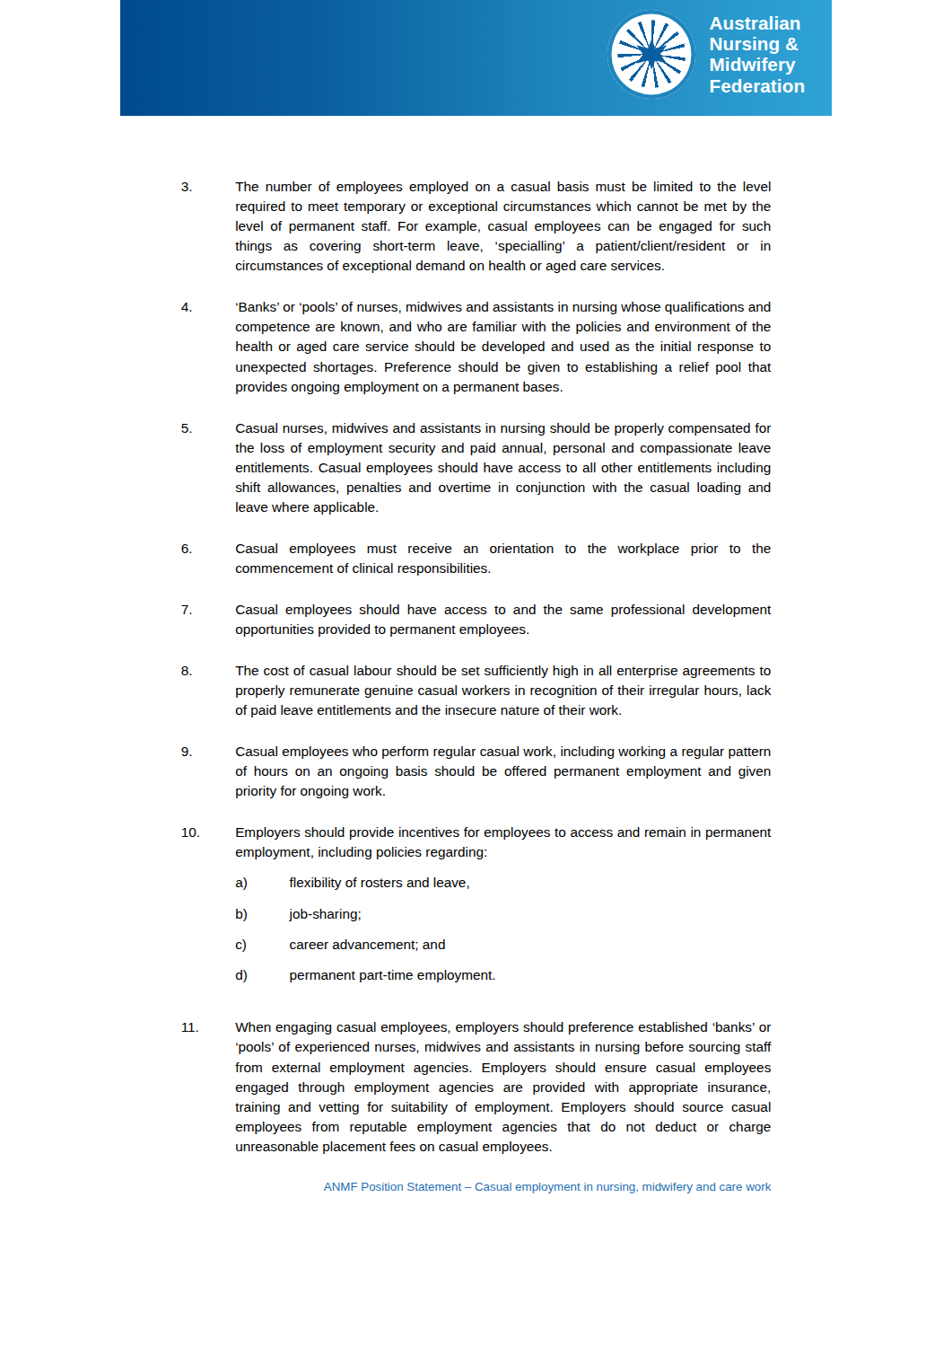Australian Nursing & Midwifery Federation
3.
The number of employees employed on a casual basis must be limited to the level required to meet temporary or exceptional circumstances which cannot be met by the level of permanent staff. For example, casual employees can be engaged for such things as covering short-term leave, ‘specialling’ a patient/client/resident or in circumstances of exceptional demand on health or aged care services.
4.
‘Banks’ or ‘pools’ of nurses, midwives and assistants in nursing whose qualifications and competence are known, and who are familiar with the policies and environment of the health or aged care service should be developed and used as the initial response to unexpected shortages. Preference should be given to establishing a relief pool that provides ongoing employment on a permanent bases.
5.
Casual nurses, midwives and assistants in nursing should be properly compensated for the loss of employment security and paid annual, personal and compassionate leave entitlements. Casual employees should have access to all other entitlements including shift allowances, penalties and overtime in conjunction with the casual loading and leave where applicable.
6.
Casual employees must receive an orientation to the workplace prior to the commencement of clinical responsibilities.
7.
Casual employees should have access to and the same professional development opportunities provided to permanent employees.
8.
The cost of casual labour should be set sufficiently high in all enterprise agreements to properly remunerate genuine casual workers in recognition of their irregular hours, lack of paid leave entitlements and the insecure nature of their work.
9.
Casual employees who perform regular casual work, including working a regular pattern of hours on an ongoing basis should be offered permanent employment and given priority for ongoing work.
10.
Employers should provide incentives for employees to access and remain in permanent employment, including policies regarding:
a)
flexibility of rosters and leave,
b)
job-sharing;
c)
career advancement; and
d)
permanent part-time employment.
11.
When engaging casual employees, employers should preference established ‘banks’ or ‘pools’ of experienced nurses, midwives and assistants in nursing before sourcing staff from external employment agencies. Employers should ensure casual employees engaged through employment agencies are provided with appropriate insurance, training and vetting for suitability of employment. Employers should source casual employees from reputable employment agencies that do not deduct or charge unreasonable placement fees on casual employees.
ANMF Position Statement – Casual employment in nursing, midwifery and care work